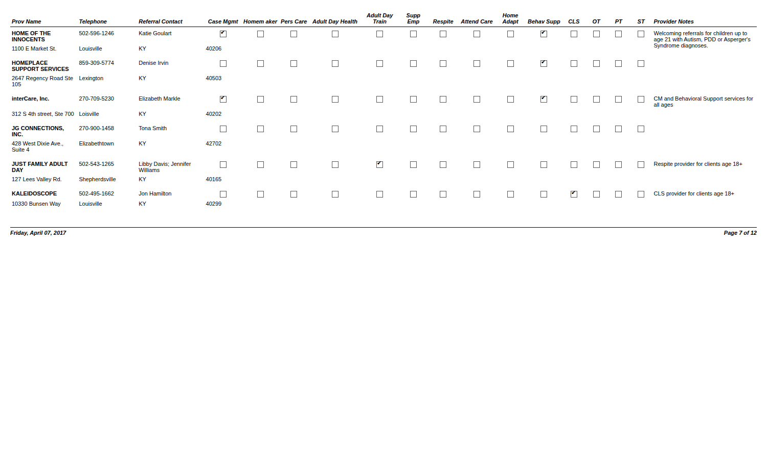| Prov Name | Telephone | Referral Contact | Case Mgmt | Homem aker | Pers Care | Adult Day Health | Adult Day Train | Supp Emp | Respite | Attend Care | Home Adapt | Behav Supp | CLS | OT | PT | ST | Provider Notes |
| --- | --- | --- | --- | --- | --- | --- | --- | --- | --- | --- | --- | --- | --- | --- | --- | --- | --- |
| HOME OF THE INNOCENTS | 502-596-1246 | Katie Goulart | | | | | | | | | | | | | | | Welcoming referrals for children up to age 21 with Autism, PDD or Asperger's Syndrome diagnoses. |
| 1100 E Market St. | Louisville | KY | 40206 |
| HOMEPLACE SUPPORT SERVICES | 859-309-5774 | Denise Irvin | | | | | | | | | | | | | | | |
| 2647 Regency Road Ste 105 | Lexington | KY | 40503 |
| interCare, Inc. | 270-709-5230 | Elizabeth Markle | | | | | | | | | | | | | | | CM and Behavioral Support services for all ages |
| 312 S 4th street, Ste 700 | Loisville | KY | 40202 |
| JG CONNECTIONS, INC. | 270-900-1458 | Tona Smith | | | | | | | | | | | | | | | |
| 428 West Dixie Ave., Suite 4 | Elizabethtown | KY | 42702 |
| JUST FAMILY ADULT DAY | 502-543-1265 | Libby Davis; Jennifer Williams | | | | | | | | | | | | | | | Respite provider for clients age 18+ |
| 127 Lees Valley Rd. | Shepherdsville | KY | 40165 |
| KALEIDOSCOPE | 502-495-1662 | Jon Hamilton | | | | | | | | | | | | | | | CLS provider for clients age 18+ |
| 10330 Bunsen Way | Louisville | KY | 40299 |
Friday, April 07, 2017 Page 7 of 12